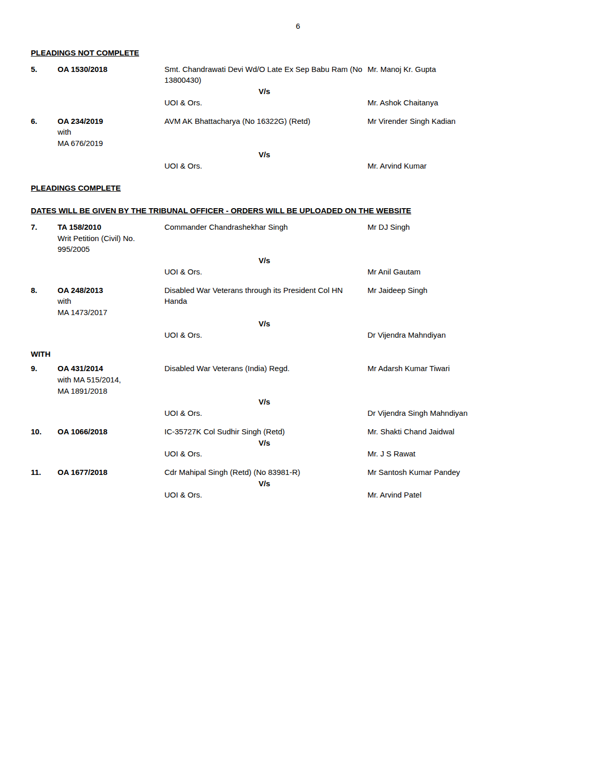6
PLEADINGS NOT COMPLETE
| 5. | OA 1530/2018 | Smt. Chandrawati Devi Wd/O Late Ex Sep Babu Ram (No 13800430) | Mr. Manoj Kr. Gupta |
| | | V/s UOI & Ors. | Mr. Ashok Chaitanya |
| 6. | OA 234/2019 with MA 676/2019 | AVM AK Bhattacharya (No 16322G) (Retd) | Mr Virender Singh Kadian |
| | | V/s UOI & Ors. | Mr. Arvind Kumar |
PLEADINGS COMPLETE
DATES WILL BE GIVEN BY THE TRIBUNAL OFFICER - ORDERS WILL BE UPLOADED ON THE WEBSITE
| 7. | TA 158/2010 Writ Petition (Civil) No. 995/2005 | Commander Chandrashekhar Singh | Mr DJ Singh |
| | | V/s UOI & Ors. | Mr Anil Gautam |
| 8. | OA 248/2013 with MA 1473/2017 | Disabled War Veterans through its President Col HN Handa | Mr Jaideep Singh |
| | | V/s UOI & Ors. | Dr Vijendra Mahndiyan |
WITH
| 9. | OA 431/2014 with MA 515/2014, MA 1891/2018 | Disabled War Veterans (India) Regd. | Mr Adarsh Kumar Tiwari |
| | | V/s UOI & Ors. | Dr Vijendra Singh Mahndiyan |
| 10. | OA 1066/2018 | IC-35727K Col Sudhir Singh (Retd) | Mr. Shakti Chand Jaidwal |
| | | V/s UOI & Ors. | Mr. J S Rawat |
| 11. | OA 1677/2018 | Cdr Mahipal Singh (Retd) (No 83981-R) | Mr Santosh Kumar Pandey |
| | | V/s UOI & Ors. | Mr. Arvind Patel |